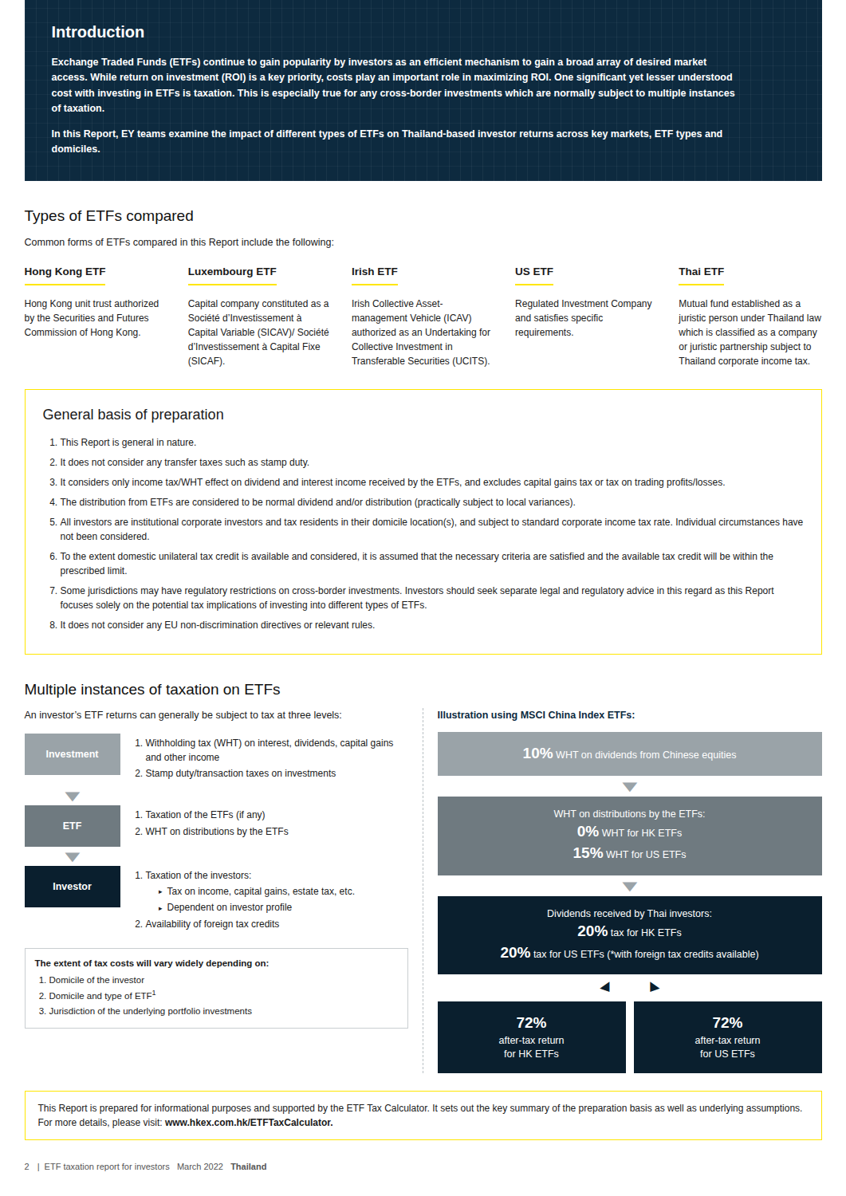Introduction
Exchange Traded Funds (ETFs) continue to gain popularity by investors as an efficient mechanism to gain a broad array of desired market access. While return on investment (ROI) is a key priority, costs play an important role in maximizing ROI. One significant yet lesser understood cost with investing in ETFs is taxation. This is especially true for any cross-border investments which are normally subject to multiple instances of taxation.
In this Report, EY teams examine the impact of different types of ETFs on Thailand-based investor returns across key markets, ETF types and domiciles.
Types of ETFs compared
Common forms of ETFs compared in this Report include the following:
Hong Kong ETF
Hong Kong unit trust authorized by the Securities and Futures Commission of Hong Kong.
Luxembourg ETF
Capital company constituted as a Société d’Investissement à Capital Variable (SICAV)/ Société d’Investissement à Capital Fixe (SICAF).
Irish ETF
Irish Collective Asset-management Vehicle (ICAV) authorized as an Undertaking for Collective Investment in Transferable Securities (UCITS).
US ETF
Regulated Investment Company and satisfies specific requirements.
Thai ETF
Mutual fund established as a juristic person under Thailand law which is classified as a company or juristic partnership subject to Thailand corporate income tax.
General basis of preparation
This Report is general in nature.
It does not consider any transfer taxes such as stamp duty.
It considers only income tax/WHT effect on dividend and interest income received by the ETFs, and excludes capital gains tax or tax on trading profits/losses.
The distribution from ETFs are considered to be normal dividend and/or distribution (practically subject to local variances).
All investors are institutional corporate investors and tax residents in their domicile location(s), and subject to standard corporate income tax rate. Individual circumstances have not been considered.
To the extent domestic unilateral tax credit is available and considered, it is assumed that the necessary criteria are satisfied and the available tax credit will be within the prescribed limit.
Some jurisdictions may have regulatory restrictions on cross-border investments. Investors should seek separate legal and regulatory advice in this regard as this Report focuses solely on the potential tax implications of investing into different types of ETFs.
It does not consider any EU non-discrimination directives or relevant rules.
Multiple instances of taxation on ETFs
An investor’s ETF returns can generally be subject to tax at three levels:
Investment
Withholding tax (WHT) on interest, dividends, capital gains and other income
Stamp duty/transaction taxes on investments
▼
ETF
Taxation of the ETFs (if any)
WHT on distributions by the ETFs
▼
Investor
Taxation of the investors:
Tax on income, capital gains, estate tax, etc.
Dependent on investor profile
Availability of foreign tax credits
The extent of tax costs will vary widely depending on:
Domicile of the investor
Domicile and type of ETF1
Jurisdiction of the underlying portfolio investments
Illustration using MSCI China Index ETFs:
10% WHT on dividends from Chinese equities
▼
WHT on distributions by the ETFs:
0% WHT for HK ETFs
15% WHT for US ETFs
▼
Dividends received by Thai investors:
20% tax for HK ETFs
20% tax for US ETFs (*with foreign tax credits available)
▼▼
72%
after-tax return
for HK ETFs
72%
after-tax return
for US ETFs
This Report is prepared for informational purposes and supported by the ETF Tax Calculator. It sets out the key summary of the preparation basis as well as underlying assumptions. For more details, please visit: www.hkex.com.hk/ETFTaxCalculator.
2| ETF taxation report for investors March 2022 Thailand